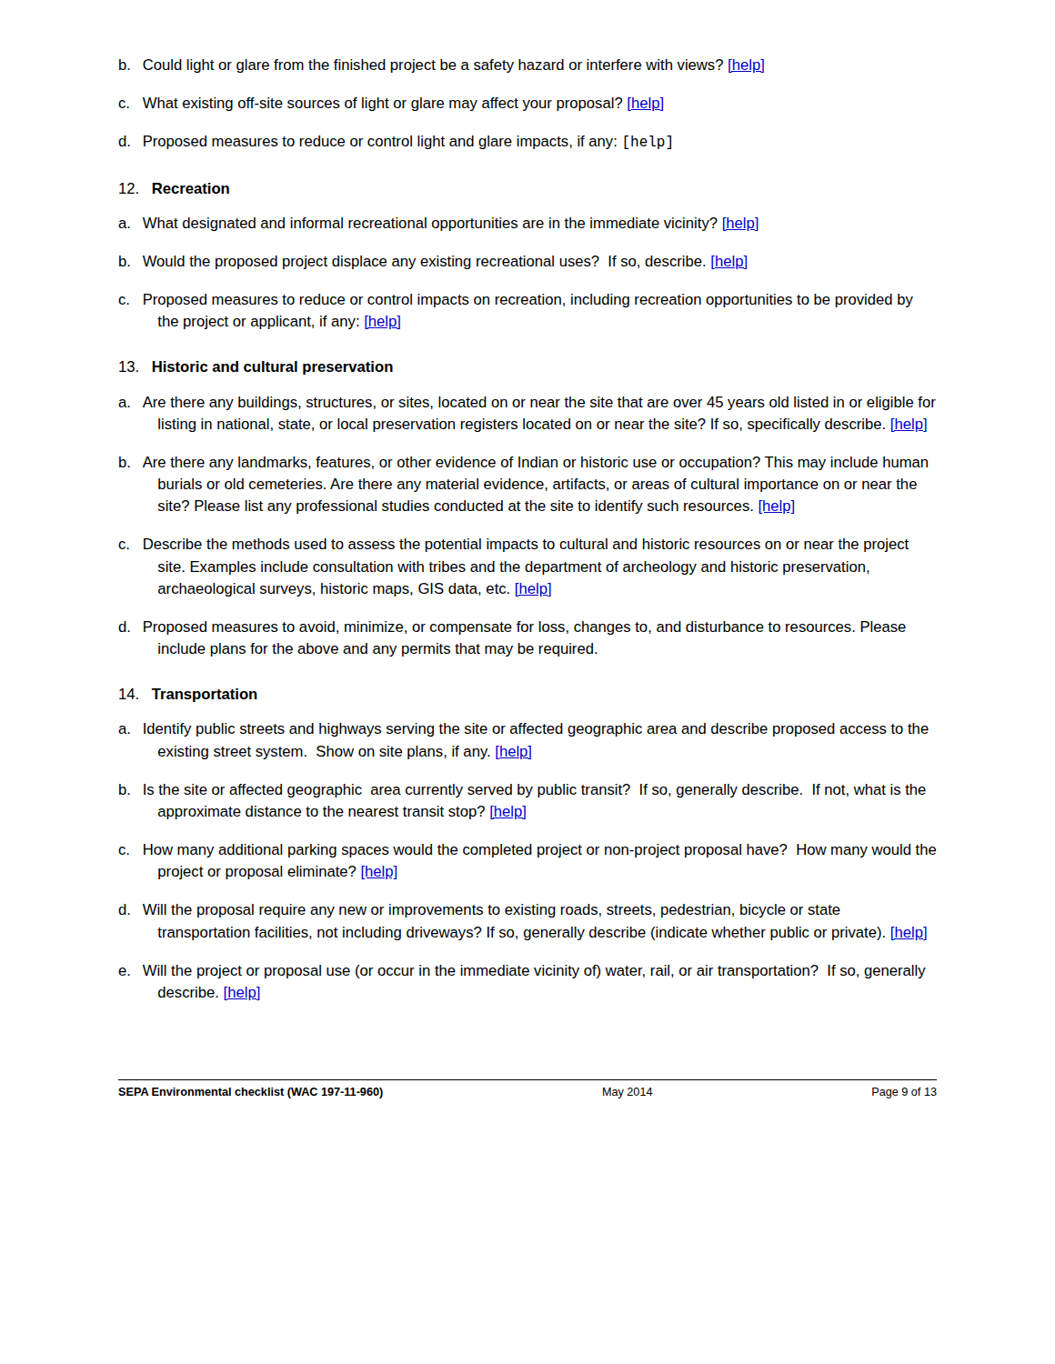b. Could light or glare from the finished project be a safety hazard or interfere with views? [help]
c. What existing off-site sources of light or glare may affect your proposal? [help]
d. Proposed measures to reduce or control light and glare impacts, if any: [help]
12. Recreation
a. What designated and informal recreational opportunities are in the immediate vicinity? [help]
b. Would the proposed project displace any existing recreational uses? If so, describe. [help]
c. Proposed measures to reduce or control impacts on recreation, including recreation opportunities to be provided by the project or applicant, if any: [help]
13. Historic and cultural preservation
a. Are there any buildings, structures, or sites, located on or near the site that are over 45 years old listed in or eligible for listing in national, state, or local preservation registers located on or near the site? If so, specifically describe. [help]
b. Are there any landmarks, features, or other evidence of Indian or historic use or occupation? This may include human burials or old cemeteries. Are there any material evidence, artifacts, or areas of cultural importance on or near the site? Please list any professional studies conducted at the site to identify such resources. [help]
c. Describe the methods used to assess the potential impacts to cultural and historic resources on or near the project site. Examples include consultation with tribes and the department of archeology and historic preservation, archaeological surveys, historic maps, GIS data, etc. [help]
d. Proposed measures to avoid, minimize, or compensate for loss, changes to, and disturbance to resources. Please include plans for the above and any permits that may be required.
14. Transportation
a. Identify public streets and highways serving the site or affected geographic area and describe proposed access to the existing street system. Show on site plans, if any. [help]
b. Is the site or affected geographic area currently served by public transit? If so, generally describe. If not, what is the approximate distance to the nearest transit stop? [help]
c. How many additional parking spaces would the completed project or non-project proposal have? How many would the project or proposal eliminate? [help]
d. Will the proposal require any new or improvements to existing roads, streets, pedestrian, bicycle or state transportation facilities, not including driveways? If so, generally describe (indicate whether public or private). [help]
e. Will the project or proposal use (or occur in the immediate vicinity of) water, rail, or air transportation? If so, generally describe. [help]
SEPA Environmental checklist (WAC 197-11-960) May 2014 Page 9 of 13